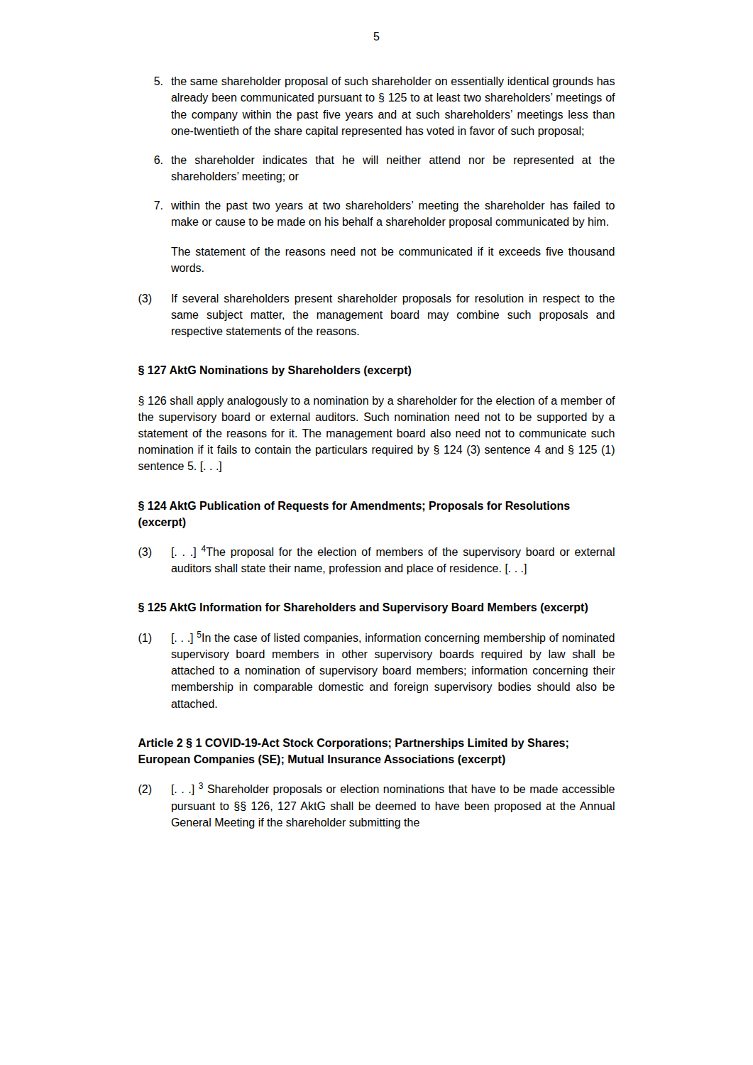5
the same shareholder proposal of such shareholder on essentially identical grounds has already been communicated pursuant to § 125 to at least two shareholders’ meetings of the company within the past five years and at such shareholders’ meetings less than one-twentieth of the share capital represented has voted in favor of such proposal;
the shareholder indicates that he will neither attend nor be represented at the shareholders’ meeting; or
within the past two years at two shareholders’ meeting the shareholder has failed to make or cause to be made on his behalf a shareholder proposal communicated by him.
The statement of the reasons need not be communicated if it exceeds five thousand words.
(3)
If several shareholders present shareholder proposals for resolution in respect to the same subject matter, the management board may combine such proposals and respective statements of the reasons.
§ 127 AktG Nominations by Shareholders (excerpt)
§ 126 shall apply analogously to a nomination by a shareholder for the election of a member of the supervisory board or external auditors. Such nomination need not to be supported by a statement of the reasons for it. The management board also need not to communicate such nomination if it fails to contain the particulars required by § 124 (3) sentence 4 and § 125 (1) sentence 5. [. . .]
§ 124 AktG Publication of Requests for Amendments; Proposals for Resolutions (excerpt)
(3)
[. . .] 4The proposal for the election of members of the supervisory board or external auditors shall state their name, profession and place of residence. [. . .]
§ 125 AktG Information for Shareholders and Supervisory Board Members (excerpt)
(1)
[. . .] 5In the case of listed companies, information concerning membership of nominated supervisory board members in other supervisory boards required by law shall be attached to a nomination of supervisory board members; information concerning their membership in comparable domestic and foreign supervisory bodies should also be attached.
Article 2 § 1 COVID-19-Act Stock Corporations; Partnerships Limited by Shares; European Companies (SE); Mutual Insurance Associations (excerpt)
(2)
[. . .] 3 Shareholder proposals or election nominations that have to be made accessible pursuant to §§ 126, 127 AktG shall be deemed to have been proposed at the Annual General Meeting if the shareholder submitting the